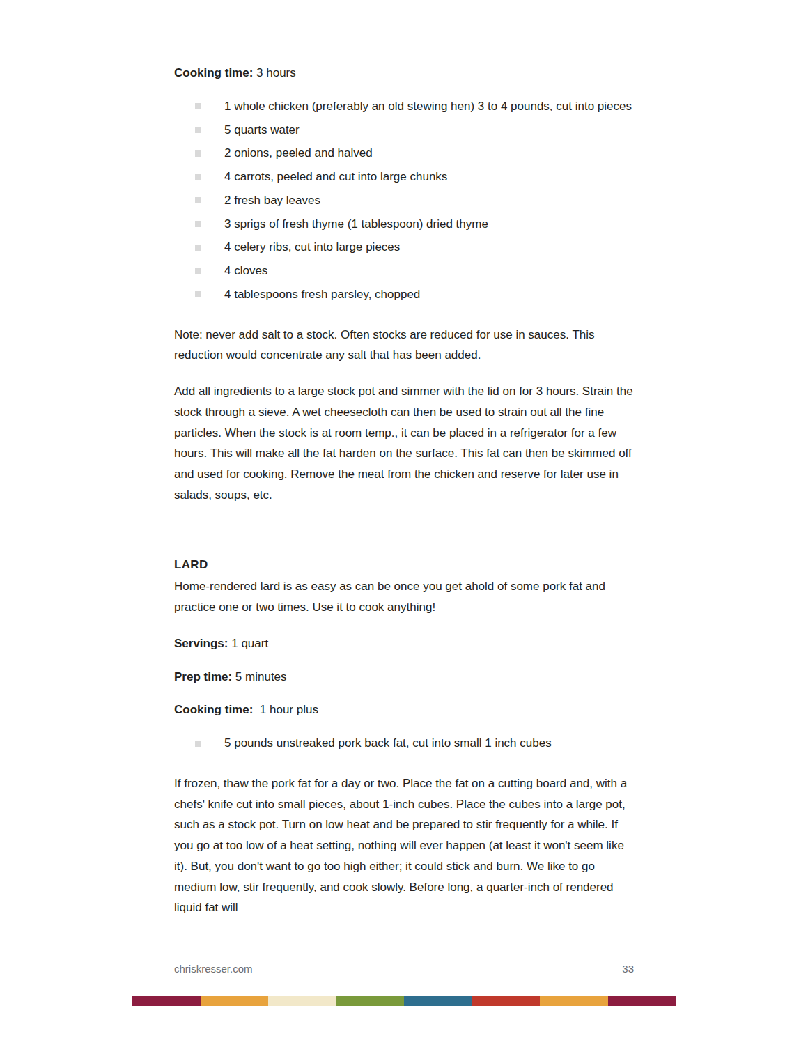Cooking time: 3 hours
1 whole chicken (preferably an old stewing hen) 3 to 4 pounds, cut into pieces
5 quarts water
2 onions, peeled and halved
4 carrots, peeled and cut into large chunks
2 fresh bay leaves
3 sprigs of fresh thyme (1 tablespoon) dried thyme
4 celery ribs, cut into large pieces
4 cloves
4 tablespoons fresh parsley, chopped
Note: never add salt to a stock. Often stocks are reduced for use in sauces. This reduction would concentrate any salt that has been added.
Add all ingredients to a large stock pot and simmer with the lid on for 3 hours. Strain the stock through a sieve. A wet cheesecloth can then be used to strain out all the fine particles. When the stock is at room temp., it can be placed in a refrigerator for a few hours. This will make all the fat harden on the surface. This fat can then be skimmed off and used for cooking. Remove the meat from the chicken and reserve for later use in salads, soups, etc.
LARD
Home-rendered lard is as easy as can be once you get ahold of some pork fat and practice one or two times. Use it to cook anything!
Servings: 1 quart
Prep time: 5 minutes
Cooking time: 1 hour plus
5 pounds unstreaked pork back fat, cut into small 1 inch cubes
If frozen, thaw the pork fat for a day or two. Place the fat on a cutting board and, with a chefs' knife cut into small pieces, about 1-inch cubes. Place the cubes into a large pot, such as a stock pot. Turn on low heat and be prepared to stir frequently for a while. If you go at too low of a heat setting, nothing will ever happen (at least it won't seem like it). But, you don't want to go too high either; it could stick and burn. We like to go medium low, stir frequently, and cook slowly. Before long, a quarter-inch of rendered liquid fat will
chriskresser.com 33